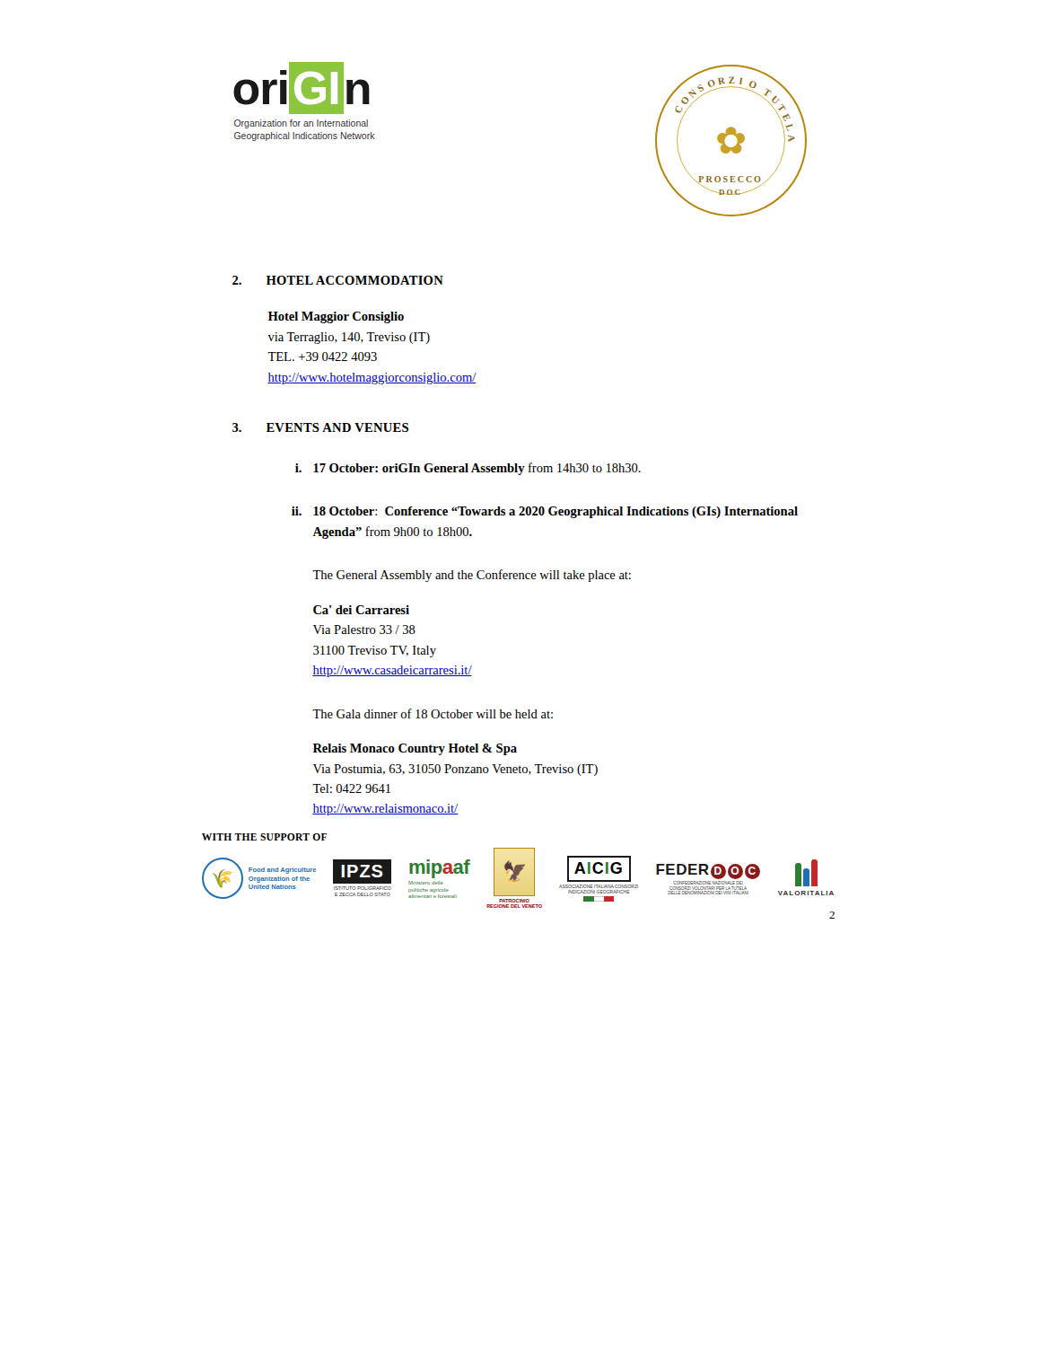ori GI n
Organization for an International
Geographical Indications Network
C O N S O R Z I O T U T E L A
✿
PROSECCO
DOC
HOTEL ACCOMMODATION
Hotel Maggior Consiglio
via Terraglio, 140, Treviso (IT)
TEL. +39 0422 4093
http://www.hotelmaggiorconsiglio.com/
EVENTS AND VENUES
17 October: oriGIn General Assembly from 14h30 to 18h30.
18 October: Conference “Towards a 2020 Geographical Indications (GIs) International Agenda” from 9h00 to 18h00.
The General Assembly and the Conference will take place at:
Ca' dei Carraresi
Via Palestro 33 / 38
31100 Treviso TV, Italy
http://www.casadeicarraresi.it/
The Gala dinner of 18 October will be held at:
Relais Monaco Country Hotel & Spa
Via Postumia, 63, 31050 Ponzano Veneto, Treviso (IT)
Tel: 0422 9641
http://www.relaismonaco.it/
WITH THE SUPPORT OF
🌾
Food and Agriculture
Organization of the
United Nations
IPZS
ISTITUTO POLIGRAFICO
E ZECCA DELLO STATO
mipaaf
Ministero delle
politiche agricole
alimentari e forestali
🦅
PATROCINIO
REGIONE DEL VENETO
AICIG
ASSOCIAZIONE ITALIANA CONSORZI
INDICAZIONI GEOGRAFICHE
FEDERDOC
CONFEDERAZIONE NAZIONALE DEI
CONSORZI VOLONTARI PER LA TUTELA
DELLE DENOMINAZIONI DEI VINI ITALIANI
VALORITALIA
2